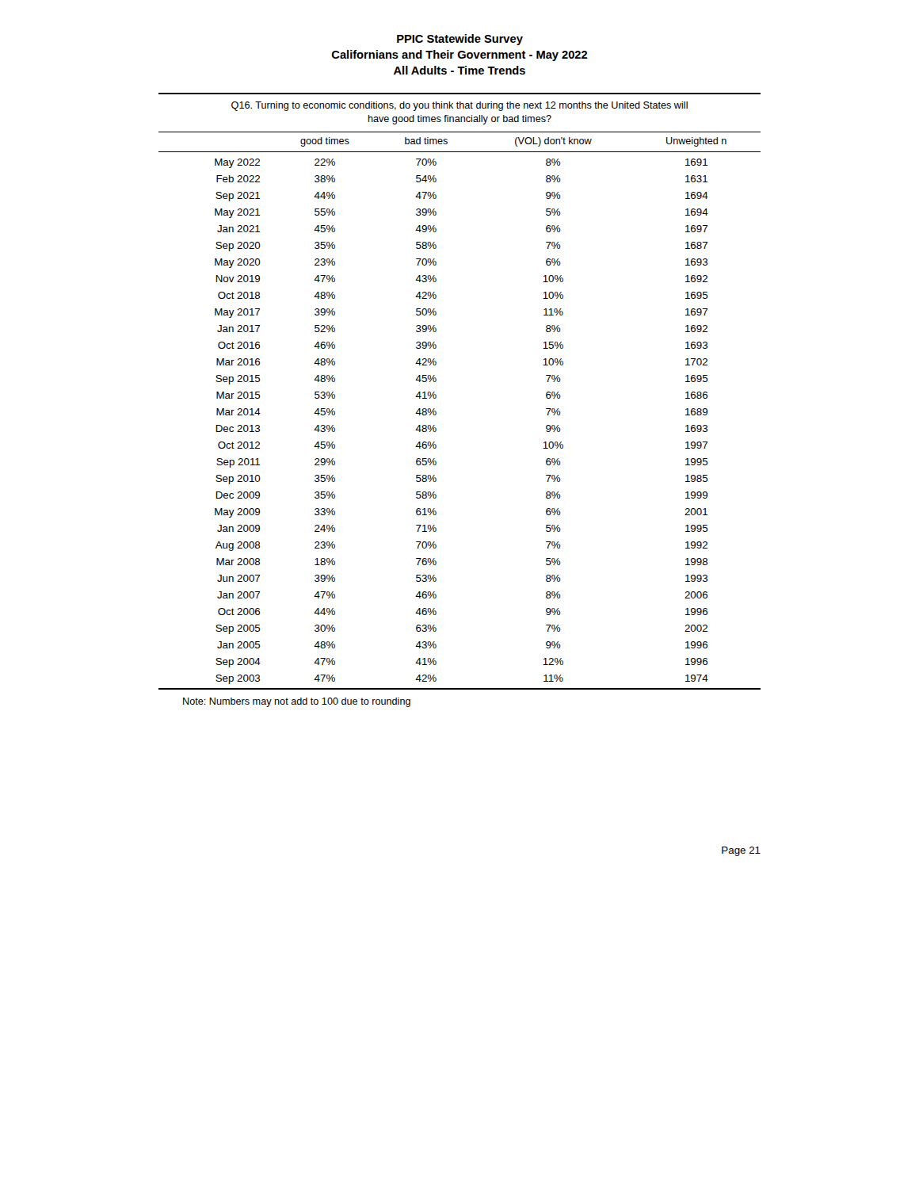PPIC Statewide Survey
Californians and Their Government - May 2022
All Adults - Time Trends
Q16. Turning to economic conditions, do you think that during the next 12 months the United States will have good times financially or bad times?
| | good times | bad times | (VOL) don't know | Unweighted n |
| --- | --- | --- | --- | --- |
| May 2022 | 22% | 70% | 8% | 1691 |
| Feb 2022 | 38% | 54% | 8% | 1631 |
| Sep 2021 | 44% | 47% | 9% | 1694 |
| May 2021 | 55% | 39% | 5% | 1694 |
| Jan 2021 | 45% | 49% | 6% | 1697 |
| Sep 2020 | 35% | 58% | 7% | 1687 |
| May 2020 | 23% | 70% | 6% | 1693 |
| Nov 2019 | 47% | 43% | 10% | 1692 |
| Oct 2018 | 48% | 42% | 10% | 1695 |
| May 2017 | 39% | 50% | 11% | 1697 |
| Jan 2017 | 52% | 39% | 8% | 1692 |
| Oct 2016 | 46% | 39% | 15% | 1693 |
| Mar 2016 | 48% | 42% | 10% | 1702 |
| Sep 2015 | 48% | 45% | 7% | 1695 |
| Mar 2015 | 53% | 41% | 6% | 1686 |
| Mar 2014 | 45% | 48% | 7% | 1689 |
| Dec 2013 | 43% | 48% | 9% | 1693 |
| Oct 2012 | 45% | 46% | 10% | 1997 |
| Sep 2011 | 29% | 65% | 6% | 1995 |
| Sep 2010 | 35% | 58% | 7% | 1985 |
| Dec 2009 | 35% | 58% | 8% | 1999 |
| May 2009 | 33% | 61% | 6% | 2001 |
| Jan 2009 | 24% | 71% | 5% | 1995 |
| Aug 2008 | 23% | 70% | 7% | 1992 |
| Mar 2008 | 18% | 76% | 5% | 1998 |
| Jun 2007 | 39% | 53% | 8% | 1993 |
| Jan 2007 | 47% | 46% | 8% | 2006 |
| Oct 2006 | 44% | 46% | 9% | 1996 |
| Sep 2005 | 30% | 63% | 7% | 2002 |
| Jan 2005 | 48% | 43% | 9% | 1996 |
| Sep 2004 | 47% | 41% | 12% | 1996 |
| Sep 2003 | 47% | 42% | 11% | 1974 |
Note: Numbers may not add to 100 due to rounding
Page 21